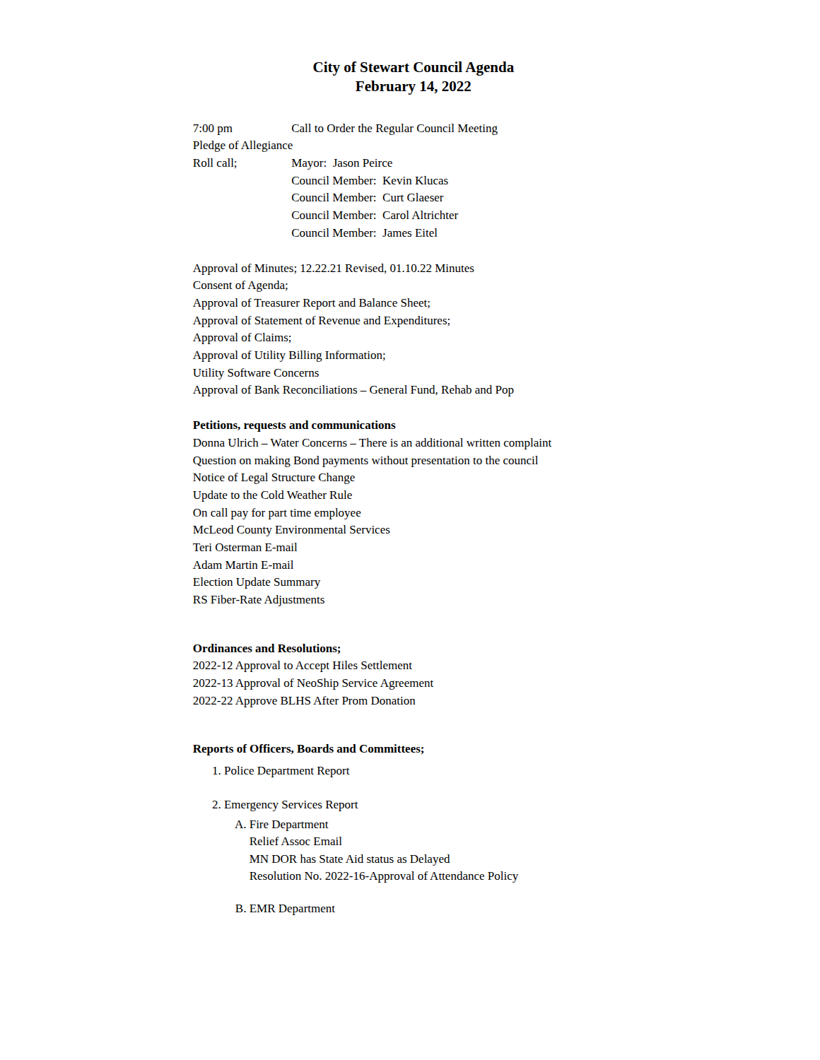City of Stewart Council AgendaFebruary 14, 2022
7:00 pm Call to Order the Regular Council Meeting
Pledge of Allegiance
Roll call; Mayor: Jason Peirce
Council Member: Kevin Klucas
Council Member: Curt Glaeser
Council Member: Carol Altrichter
Council Member: James Eitel
Approval of Minutes; 12.22.21 Revised, 01.10.22 Minutes
Consent of Agenda;
Approval of Treasurer Report and Balance Sheet;
Approval of Statement of Revenue and Expenditures;
Approval of Claims;
Approval of Utility Billing Information;
Utility Software Concerns
Approval of Bank Reconciliations – General Fund, Rehab and Pop
Petitions, requests and communications
Donna Ulrich – Water Concerns – There is an additional written complaint
Question on making Bond payments without presentation to the council
Notice of Legal Structure Change
Update to the Cold Weather Rule
On call pay for part time employee
McLeod County Environmental Services
Teri Osterman E-mail
Adam Martin E-mail
Election Update Summary
RS Fiber-Rate Adjustments
Ordinances and Resolutions;
2022-12 Approval to Accept Hiles Settlement
2022-13 Approval of NeoShip Service Agreement
2022-22 Approve BLHS After Prom Donation
Reports of Officers, Boards and Committees;
Police Department Report
Emergency Services Report
Fire Department
Relief Assoc Email
MN DOR has State Aid status as Delayed
Resolution No. 2022-16-Approval of Attendance Policy
EMR Department